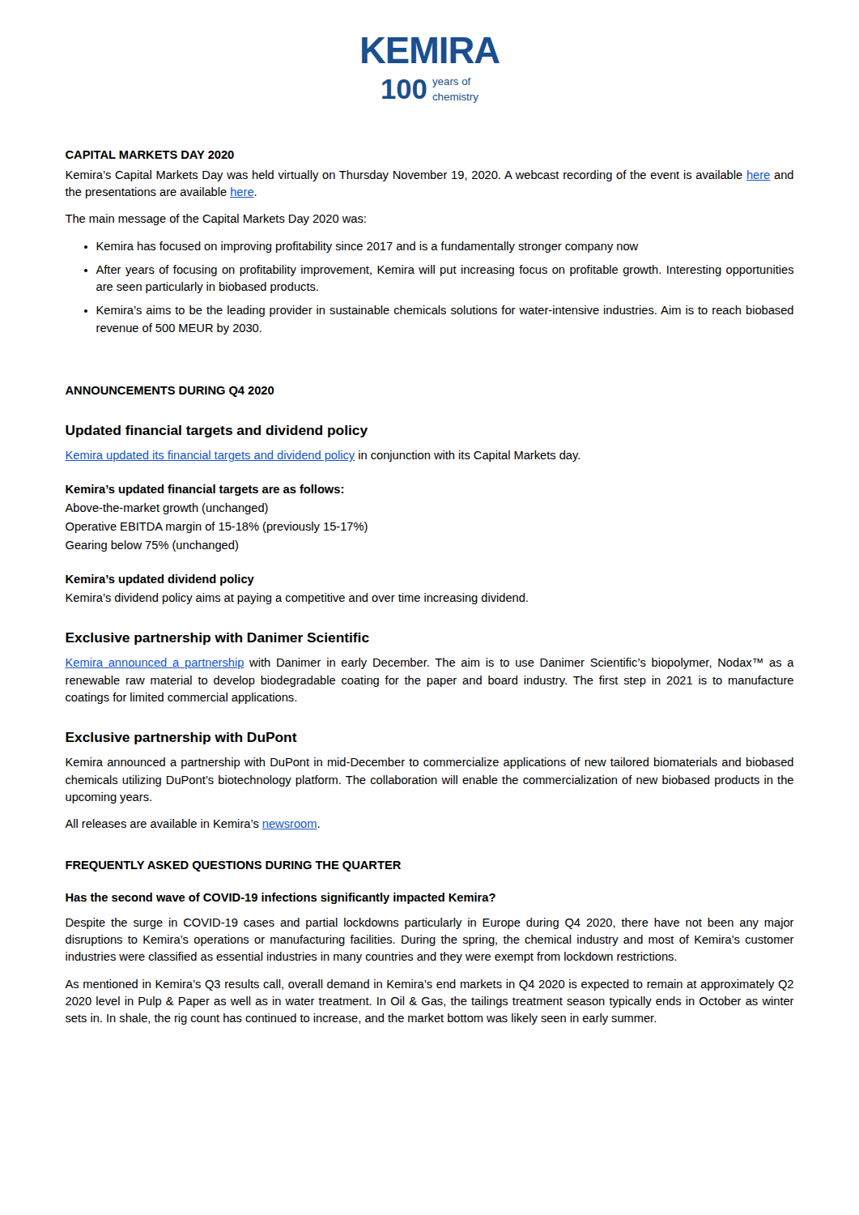KEMIRA
100 years of
chemistry
Capital Markets Day 2020
Kemira’s Capital Markets Day was held virtually on Thursday November 19, 2020. A webcast recording of the event is available here and the presentations are available here.
The main message of the Capital Markets Day 2020 was:
Kemira has focused on improving profitability since 2017 and is a fundamentally stronger company now
After years of focusing on profitability improvement, Kemira will put increasing focus on profitable growth. Interesting opportunities are seen particularly in biobased products.
Kemira’s aims to be the leading provider in sustainable chemicals solutions for water-intensive industries. Aim is to reach biobased revenue of 500 MEUR by 2030.
Announcements during Q4 2020
Updated financial targets and dividend policy
Kemira updated its financial targets and dividend policy in conjunction with its Capital Markets day.
Kemira’s updated financial targets are as follows:
Above-the-market growth (unchanged)
Operative EBITDA margin of 15-18% (previously 15-17%)
Gearing below 75% (unchanged)
Kemira’s updated dividend policy
Kemira’s dividend policy aims at paying a competitive and over time increasing dividend.
Exclusive partnership with Danimer Scientific
Kemira announced a partnership with Danimer in early December. The aim is to use Danimer Scientific’s biopolymer, Nodax™ as a renewable raw material to develop biodegradable coating for the paper and board industry. The first step in 2021 is to manufacture coatings for limited commercial applications.
Exclusive partnership with DuPont
Kemira announced a partnership with DuPont in mid-December to commercialize applications of new tailored biomaterials and biobased chemicals utilizing DuPont’s biotechnology platform. The collaboration will enable the commercialization of new biobased products in the upcoming years.
All releases are available in Kemira’s newsroom.
Frequently asked questions during the quarter
Has the second wave of COVID-19 infections significantly impacted Kemira?
Despite the surge in COVID-19 cases and partial lockdowns particularly in Europe during Q4 2020, there have not been any major disruptions to Kemira’s operations or manufacturing facilities. During the spring, the chemical industry and most of Kemira’s customer industries were classified as essential industries in many countries and they were exempt from lockdown restrictions.
As mentioned in Kemira’s Q3 results call, overall demand in Kemira’s end markets in Q4 2020 is expected to remain at approximately Q2 2020 level in Pulp & Paper as well as in water treatment. In Oil & Gas, the tailings treatment season typically ends in October as winter sets in. In shale, the rig count has continued to increase, and the market bottom was likely seen in early summer.